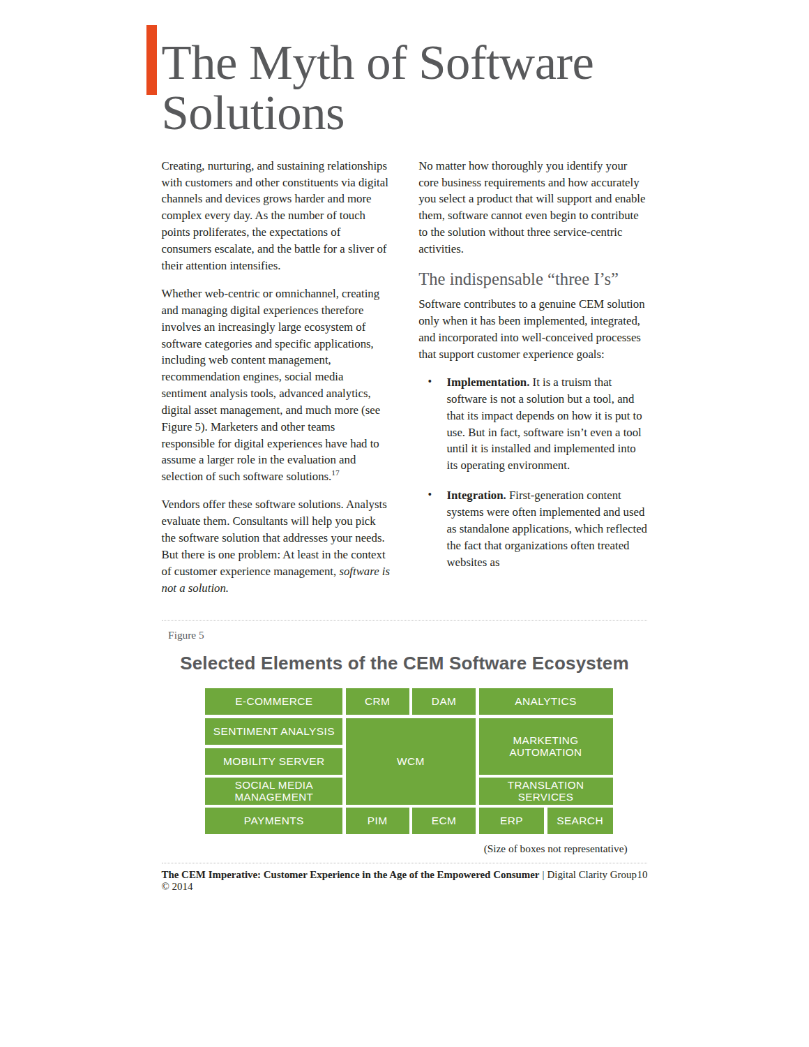The Myth of Software Solutions
Creating, nurturing, and sustaining relationships with customers and other constituents via digital channels and devices grows harder and more complex every day. As the number of touch points proliferates, the expectations of consumers escalate, and the battle for a sliver of their attention intensifies.
Whether web-centric or omnichannel, creating and managing digital experiences therefore involves an increasingly large ecosystem of software categories and specific applications, including web content management, recommendation engines, social media sentiment analysis tools, advanced analytics, digital asset management, and much more (see Figure 5). Marketers and other teams responsible for digital experiences have had to assume a larger role in the evaluation and selection of such software solutions.17
Vendors offer these software solutions. Analysts evaluate them. Consultants will help you pick the software solution that addresses your needs. But there is one problem: At least in the context of customer experience management, software is not a solution.
No matter how thoroughly you identify your core business requirements and how accurately you select a product that will support and enable them, software cannot even begin to contribute to the solution without three service-centric activities.
The indispensable “three I’s”
Software contributes to a genuine CEM solution only when it has been implemented, integrated, and incorporated into well-conceived processes that support customer experience goals:
Implementation. It is a truism that software is not a solution but a tool, and that its impact depends on how it is put to use. But in fact, software isn’t even a tool until it is installed and implemented into its operating environment.
Integration. First-generation content systems were often implemented and used as standalone applications, which reflected the fact that organizations often treated websites as
Figure 5
Selected Elements of the CEM Software Ecosystem
E-COMMERCE
SENTIMENT ANALYSIS
MOBILITY SERVER
SOCIAL MEDIA
MANAGEMENT
PAYMENTS
CRM
DAM
WCM
PIM
ECM
ANALYTICS
MARKETING
AUTOMATION
TRANSLATION
SERVICES
ERP
SEARCH
(Size of boxes not representative)
The CEM Imperative: Customer Experience in the Age of the Empowered Consumer|Digital Clarity Group © 2014
10